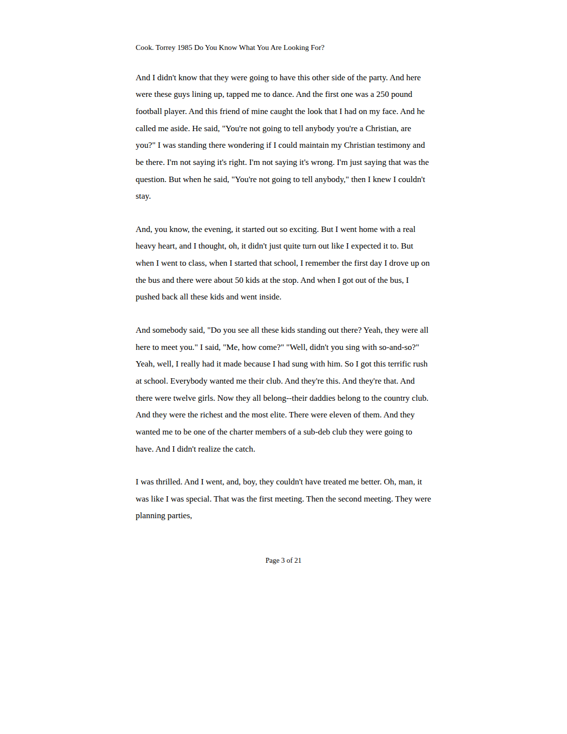Cook. Torrey 1985 Do You Know What You Are Looking For?
And I didn't know that they were going to have this other side of the party. And here were these guys lining up, tapped me to dance. And the first one was a 250 pound football player. And this friend of mine caught the look that I had on my face. And he called me aside. He said, "You're not going to tell anybody you're a Christian, are you?" I was standing there wondering if I could maintain my Christian testimony and be there. I'm not saying it's right. I'm not saying it's wrong. I'm just saying that was the question. But when he said, "You're not going to tell anybody," then I knew I couldn't stay.
And, you know, the evening, it started out so exciting. But I went home with a real heavy heart, and I thought, oh, it didn't just quite turn out like I expected it to. But when I went to class, when I started that school, I remember the first day I drove up on the bus and there were about 50 kids at the stop. And when I got out of the bus, I pushed back all these kids and went inside.
And somebody said, "Do you see all these kids standing out there? Yeah, they were all here to meet you." I said, "Me, how come?" "Well, didn't you sing with so-and-so?" Yeah, well, I really had it made because I had sung with him. So I got this terrific rush at school. Everybody wanted me their club. And they're this. And they're that. And there were twelve girls. Now they all belong--their daddies belong to the country club. And they were the richest and the most elite. There were eleven of them. And they wanted me to be one of the charter members of a sub-deb club they were going to have. And I didn't realize the catch.
I was thrilled. And I went, and, boy, they couldn't have treated me better. Oh, man, it was like I was special. That was the first meeting. Then the second meeting. They were planning parties,
Page 3 of 21